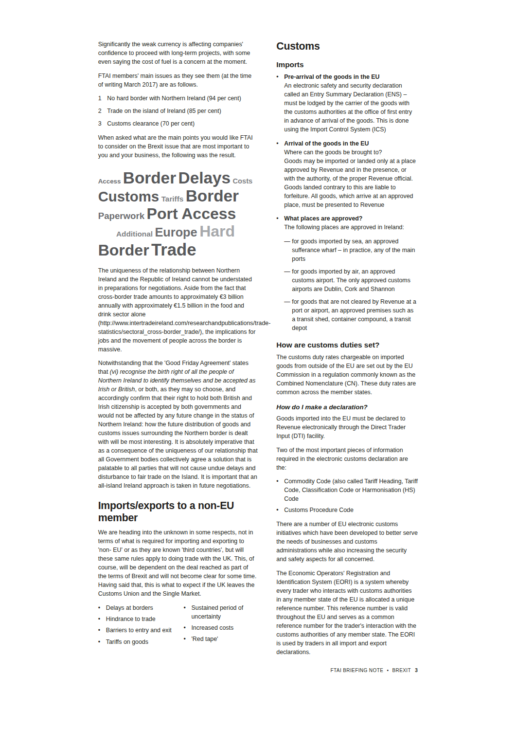Significantly the weak currency is affecting companies' confidence to proceed with long-term projects, with some even saying the cost of fuel is a concern at the moment.
FTAI members' main issues as they see them (at the time of writing March 2017) are as follows.
No hard border with Northern Ireland (94 per cent)
Trade on the island of Ireland (85 per cent)
Customs clearance (70 per cent)
When asked what are the main points you would like FTAI to consider on the Brexit issue that are most important to you and your business, the following was the result.
Access Border Delays Costs Customs Tariffs Border Paperwork Port Access Additional Europe Hard Border Trade
The uniqueness of the relationship between Northern Ireland and the Republic of Ireland cannot be understated in preparations for negotiations. Aside from the fact that cross-border trade amounts to approximately €3 billion annually with approximately €1.5 billion in the food and drink sector alone (http://www.intertradeireland.com/researchandpublications/trade-statistics/sectoral_cross-border_trade/), the implications for jobs and the movement of people across the border is massive.
Notwithstanding that the 'Good Friday Agreement' states that (vi) recognise the birth right of all the people of Northern Ireland to identify themselves and be accepted as Irish or British, or both, as they may so choose, and accordingly confirm that their right to hold both British and Irish citizenship is accepted by both governments and would not be affected by any future change in the status of Northern Ireland: how the future distribution of goods and customs issues surrounding the Northern border is dealt with will be most interesting. It is absolutely imperative that as a consequence of the uniqueness of our relationship that all Government bodies collectively agree a solution that is palatable to all parties that will not cause undue delays and disturbance to fair trade on the Island. It is important that an all-island Ireland approach is taken in future negotiations.
Imports/exports to a non-EU member
We are heading into the unknown in some respects, not in terms of what is required for importing and exporting to 'non- EU' or as they are known 'third countries', but will these same rules apply to doing trade with the UK. This, of course, will be dependent on the deal reached as part of the terms of Brexit and will not become clear for some time. Having said that, this is what to expect if the UK leaves the Customs Union and the Single Market.
Delays at borders
Hindrance to trade
Barriers to entry and exit
Tariffs on goods
Sustained period of uncertainty
Increased costs
'Red tape'
Customs
Imports
Pre-arrival of the goods in the EU
An electronic safety and security declaration called an Entry Summary Declaration (ENS) – must be lodged by the carrier of the goods with the customs authorities at the office of first entry in advance of arrival of the goods. This is done using the Import Control System (ICS)
Arrival of the goods in the EU
Where can the goods be brought to?
Goods may be imported or landed only at a place approved by Revenue and in the presence, or with the authority, of the proper Revenue official. Goods landed contrary to this are liable to forfeiture. All goods, which arrive at an approved place, must be presented to Revenue
What places are approved?
The following places are approved in Ireland:
for goods imported by sea, an approved sufferance wharf – in practice, any of the main ports
for goods imported by air, an approved customs airport. The only approved customs airports are Dublin, Cork and Shannon
for goods that are not cleared by Revenue at a port or airport, an approved premises such as a transit shed, container compound, a transit depot
How are customs duties set?
The customs duty rates chargeable on imported goods from outside of the EU are set out by the EU Commission in a regulation commonly known as the Combined Nomenclature (CN). These duty rates are common across the member states.
How do I make a declaration?
Goods imported into the EU must be declared to Revenue electronically through the Direct Trader Input (DTI) facility.
Two of the most important pieces of information required in the electronic customs declaration are the:
Commodity Code (also called Tariff Heading, Tariff Code, Classification Code or Harmonisation (HS) Code
Customs Procedure Code
There are a number of EU electronic customs initiatives which have been developed to better serve the needs of businesses and customs administrations while also increasing the security and safety aspects for all concerned.
The Economic Operators' Registration and Identification System (EORI) is a system whereby every trader who interacts with customs authorities in any member state of the EU is allocated a unique reference number. This reference number is valid throughout the EU and serves as a common reference number for the trader's interaction with the customs authorities of any member state. The EORI is used by traders in all import and export declarations.
FTAI BRIEFING NOTE • BREXIT 3